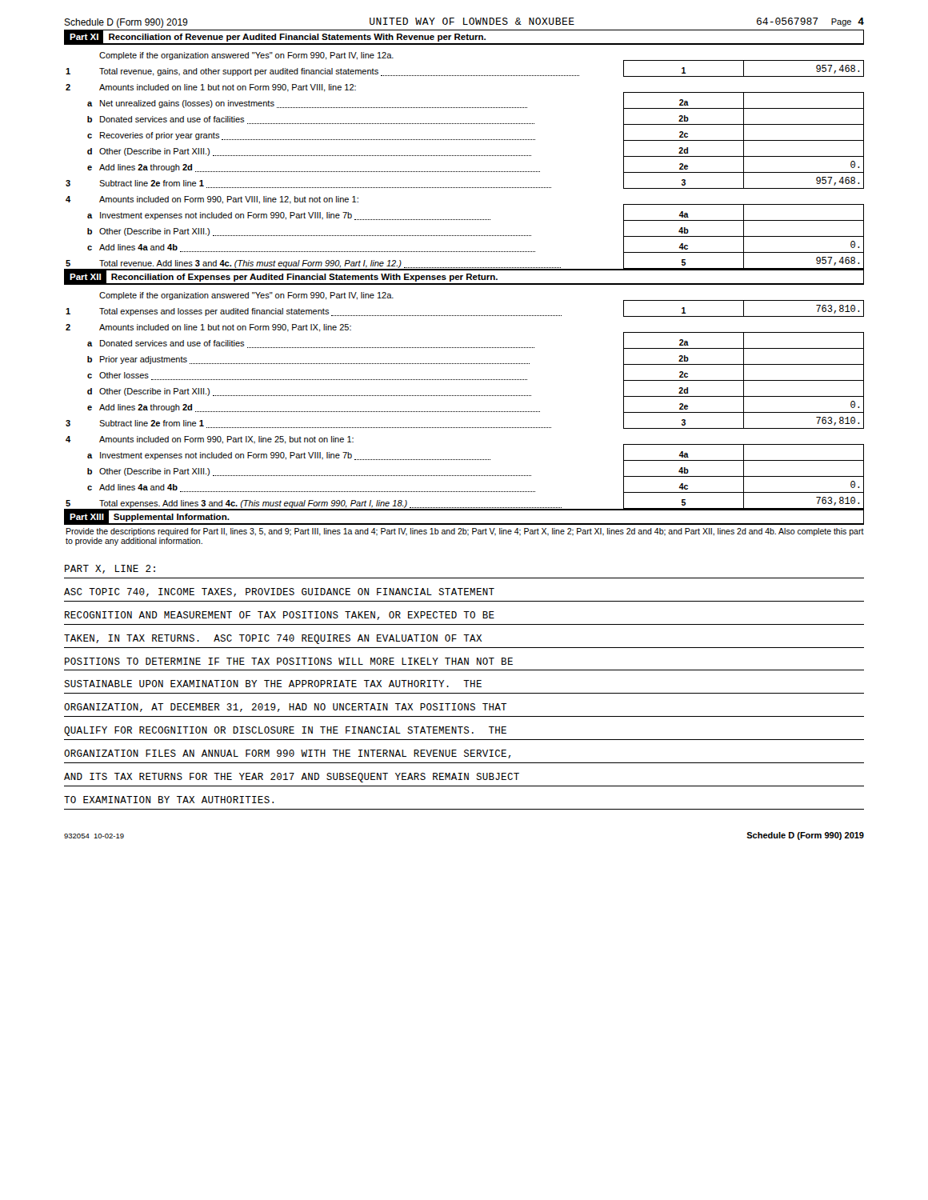Schedule D (Form 990) 2019
UNITED WAY OF LOWNDES & NOXUBEE
64-0567987 Page 4
Part XI
Reconciliation of Revenue per Audited Financial Statements With Revenue per Return.
| | | Complete if the organization answered "Yes" on Form 990, Part IV, line 12a. | | |
| 1 | | Total revenue, gains, and other support per audited financial statements | 1 | 957,468. |
| 2 | | Amounts included on line 1 but not on Form 990, Part VIII, line 12: | | |
| | a | Net unrealized gains (losses) on investments | 2a | |
| | b | Donated services and use of facilities | 2b | |
| | c | Recoveries of prior year grants | 2c | |
| | d | Other (Describe in Part XIII.) | 2d | |
| | e | Add lines 2a through 2d | 2e | 0. |
| 3 | | Subtract line 2e from line 1 | 3 | 957,468. |
| 4 | | Amounts included on Form 990, Part VIII, line 12, but not on line 1: | | |
| | a | Investment expenses not included on Form 990, Part VIII, line 7b | 4a | |
| | b | Other (Describe in Part XIII.) | 4b | |
| | c | Add lines 4a and 4b | 4c | 0. |
| 5 | | Total revenue. Add lines 3 and 4c. (This must equal Form 990, Part I, line 12.) | 5 | 957,468. |
Part XII
Reconciliation of Expenses per Audited Financial Statements With Expenses per Return.
| | | Complete if the organization answered "Yes" on Form 990, Part IV, line 12a. | | |
| 1 | | Total expenses and losses per audited financial statements | 1 | 763,810. |
| 2 | | Amounts included on line 1 but not on Form 990, Part IX, line 25: | | |
| | a | Donated services and use of facilities | 2a | |
| | b | Prior year adjustments | 2b | |
| | c | Other losses | 2c | |
| | d | Other (Describe in Part XIII.) | 2d | |
| | e | Add lines 2a through 2d | 2e | 0. |
| 3 | | Subtract line 2e from line 1 | 3 | 763,810. |
| 4 | | Amounts included on Form 990, Part IX, line 25, but not on line 1: | | |
| | a | Investment expenses not included on Form 990, Part VIII, line 7b | 4a | |
| | b | Other (Describe in Part XIII.) | 4b | |
| | c | Add lines 4a and 4b | 4c | 0. |
| 5 | | Total expenses. Add lines 3 and 4c. (This must equal Form 990, Part I, line 18.) | 5 | 763,810. |
Part XIII
Supplemental Information.
Provide the descriptions required for Part II, lines 3, 5, and 9; Part III, lines 1a and 4; Part IV, lines 1b and 2b; Part V, line 4; Part X, line 2; Part XI, lines 2d and 4b; and Part XII, lines 2d and 4b. Also complete this part to provide any additional information.
PART X, LINE 2:
ASC TOPIC 740, INCOME TAXES, PROVIDES GUIDANCE ON FINANCIAL STATEMENT
RECOGNITION AND MEASUREMENT OF TAX POSITIONS TAKEN, OR EXPECTED TO BE
TAKEN, IN TAX RETURNS. ASC TOPIC 740 REQUIRES AN EVALUATION OF TAX
POSITIONS TO DETERMINE IF THE TAX POSITIONS WILL MORE LIKELY THAN NOT BE
SUSTAINABLE UPON EXAMINATION BY THE APPROPRIATE TAX AUTHORITY. THE
ORGANIZATION, AT DECEMBER 31, 2019, HAD NO UNCERTAIN TAX POSITIONS THAT
QUALIFY FOR RECOGNITION OR DISCLOSURE IN THE FINANCIAL STATEMENTS. THE
ORGANIZATION FILES AN ANNUAL FORM 990 WITH THE INTERNAL REVENUE SERVICE,
AND ITS TAX RETURNS FOR THE YEAR 2017 AND SUBSEQUENT YEARS REMAIN SUBJECT
TO EXAMINATION BY TAX AUTHORITIES.
932054 10-02-19
Schedule D (Form 990) 2019